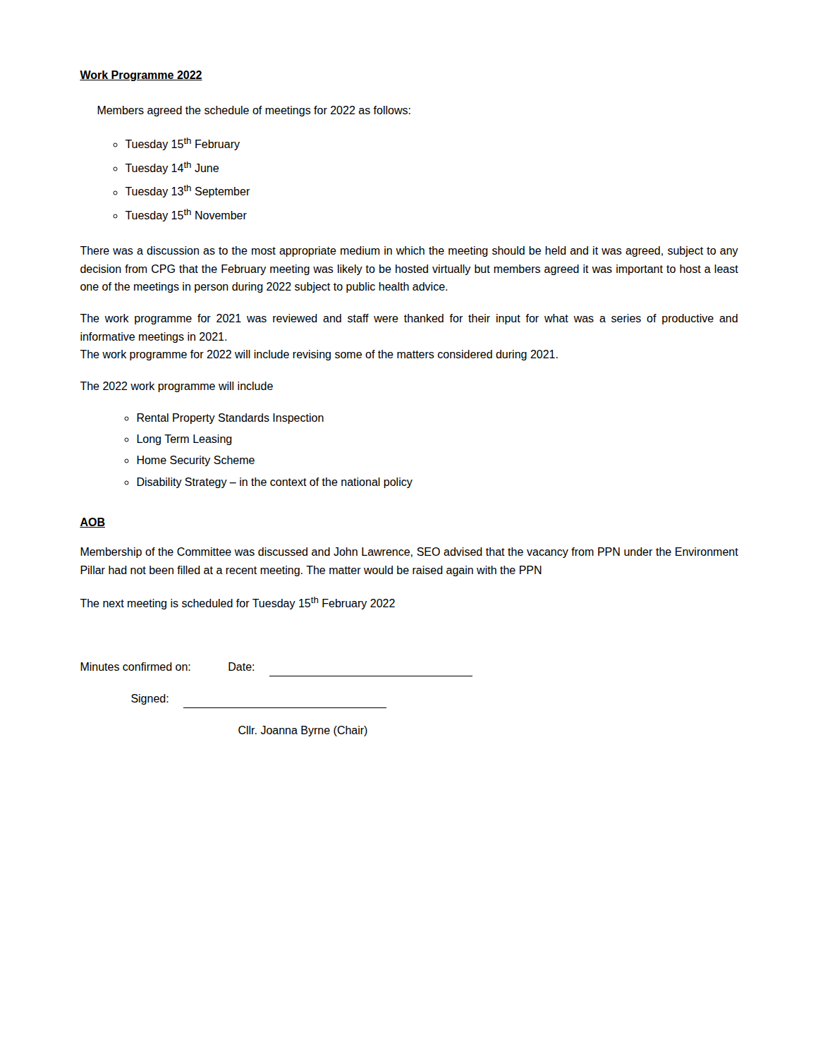Work Programme 2022
Members agreed the schedule of meetings for 2022 as follows:
Tuesday 15th February
Tuesday 14th June
Tuesday 13th September
Tuesday 15th November
There was a discussion as to the most appropriate medium in which the meeting should be held and it was agreed, subject to any decision from CPG that the February meeting was likely to be hosted virtually but members agreed it was important to host a least one of the meetings in person during 2022 subject to public health advice.
The work programme for 2021 was reviewed and staff were thanked for their input for what was a series of productive and informative meetings in 2021.
The work programme for 2022 will include revising some of the matters considered during 2021.
The 2022 work programme will include
Rental Property Standards Inspection
Long Term Leasing
Home Security Scheme
Disability Strategy – in the context of the national policy
AOB
Membership of the Committee was discussed and John Lawrence, SEO advised that the vacancy from PPN under the Environment Pillar had not been filled at a recent meeting. The matter would be raised again with the PPN
The next meeting is scheduled for Tuesday 15th February 2022
Minutes confirmed on: Date:
Signed:
Cllr. Joanna Byrne (Chair)